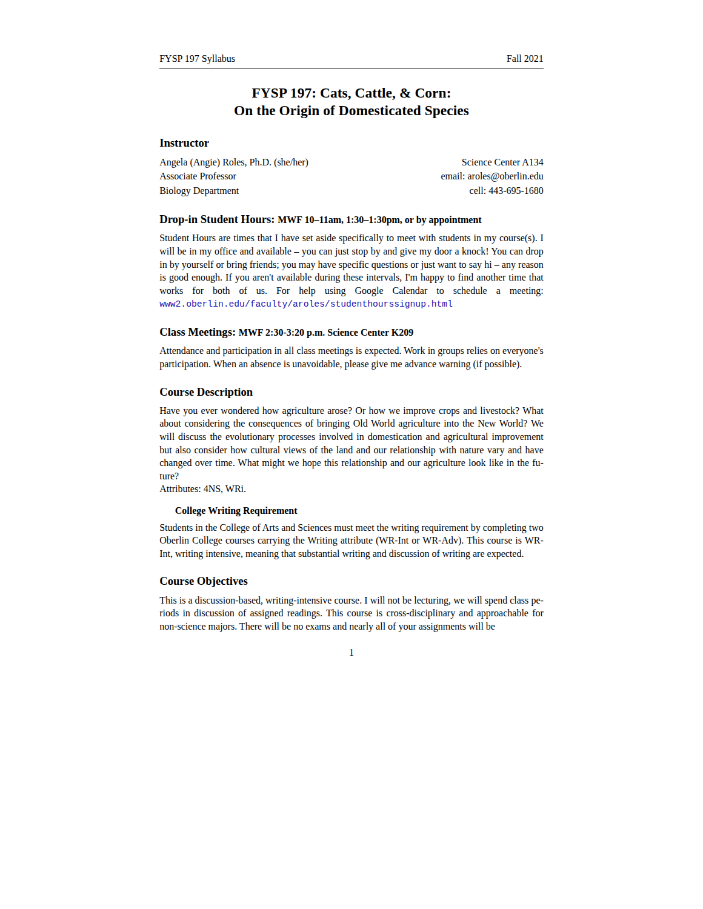FYSP 197 Syllabus Fall 2021
FYSP 197: Cats, Cattle, & Corn:
On the Origin of Domesticated Species
Instructor
Angela (Angie) Roles, Ph.D. (she/her)
Associate Professor
Biology Department
Science Center A134
email: aroles@oberlin.edu
cell: 443-695-1680
Drop-in Student Hours: MWF 10–11am, 1:30–1:30pm, or by appointment
Student Hours are times that I have set aside specifically to meet with students in my course(s). I will be in my office and available – you can just stop by and give my door a knock! You can drop in by yourself or bring friends; you may have specific questions or just want to say hi – any reason is good enough. If you aren't available during these intervals, I'm happy to find another time that works for both of us. For help using Google Calendar to schedule a meeting: www2.oberlin.edu/faculty/aroles/studenthourssignup.html
Class Meetings: MWF 2:30-3:20 p.m. Science Center K209
Attendance and participation in all class meetings is expected. Work in groups relies on everyone's participation. When an absence is unavoidable, please give me advance warning (if possible).
Course Description
Have you ever wondered how agriculture arose? Or how we improve crops and livestock? What about considering the consequences of bringing Old World agriculture into the New World? We will discuss the evolutionary processes involved in domestication and agricultural improvement but also consider how cultural views of the land and our relationship with nature vary and have changed over time. What might we hope this relationship and our agriculture look like in the future?
Attributes: 4NS, WRi.
College Writing Requirement
Students in the College of Arts and Sciences must meet the writing requirement by completing two Oberlin College courses carrying the Writing attribute (WR-Int or WR-Adv). This course is WR-Int, writing intensive, meaning that substantial writing and discussion of writing are expected.
Course Objectives
This is a discussion-based, writing-intensive course. I will not be lecturing, we will spend class periods in discussion of assigned readings. This course is cross-disciplinary and approachable for non-science majors. There will be no exams and nearly all of your assignments will be
1